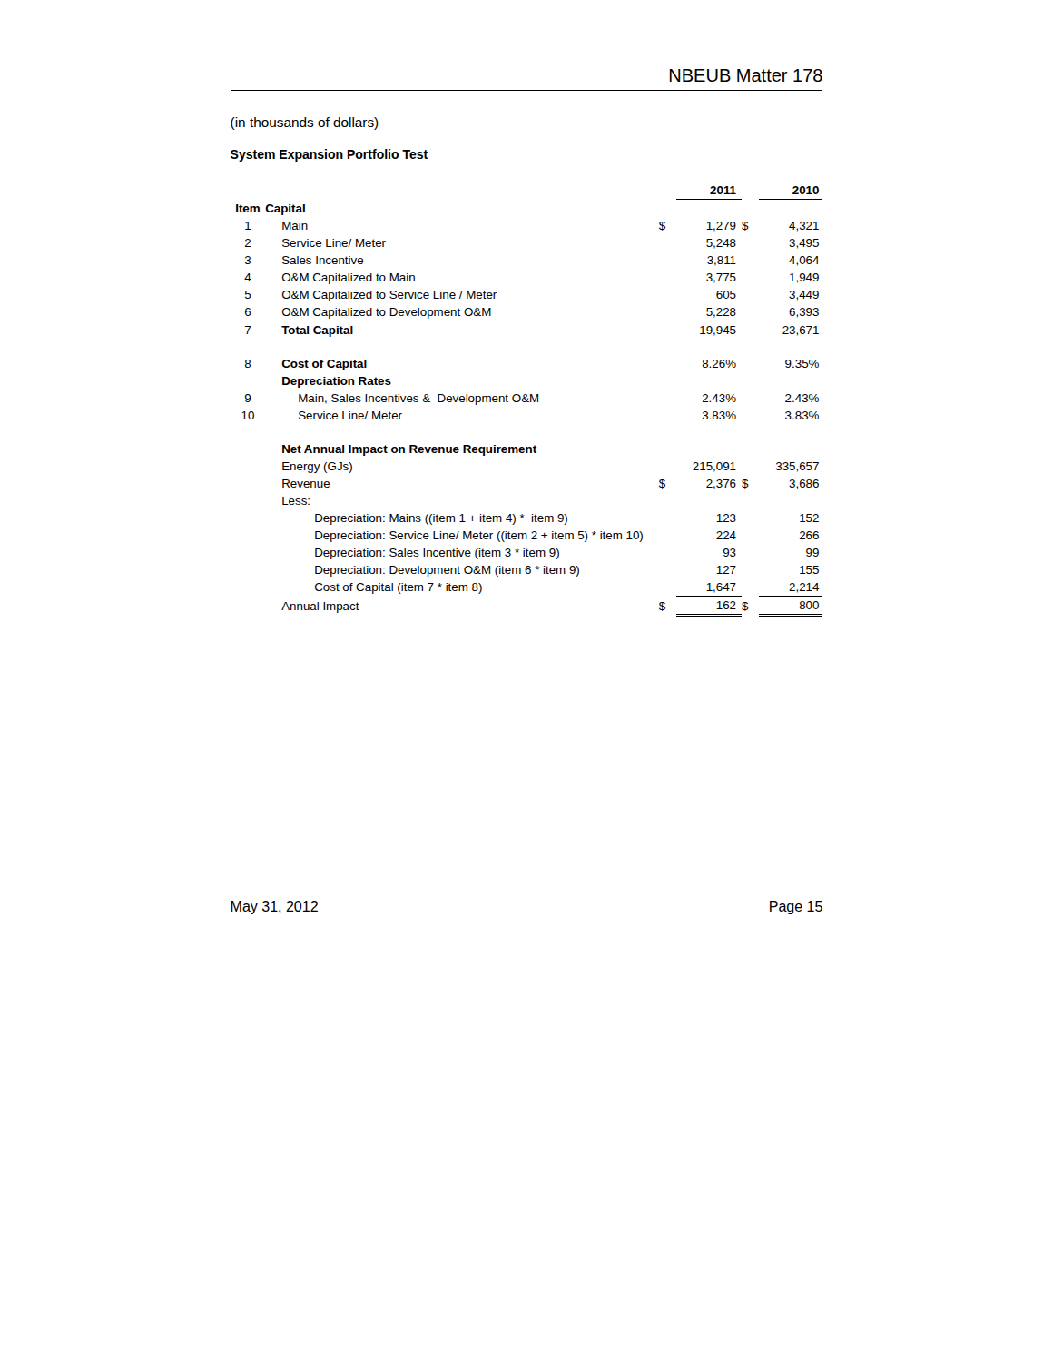NBEUB Matter 178
(in thousands of dollars)
System Expansion Portfolio Test
| | | | 2011 | | 2010 |
| Item | Capital | | | | |
| 1 | Main | $ | 1,279 | $ | 4,321 |
| 2 | Service Line/ Meter | | 5,248 | | 3,495 |
| 3 | Sales Incentive | | 3,811 | | 4,064 |
| 4 | O&M Capitalized to Main | | 3,775 | | 1,949 |
| 5 | O&M Capitalized to Service Line / Meter | | 605 | | 3,449 |
| 6 | O&M Capitalized to Development O&M | | 5,228 | | 6,393 |
| 7 | Total Capital | | 19,945 | | 23,671 |
| 8 | Cost of Capital | | 8.26% | | 9.35% |
| | Depreciation Rates | | | | |
| 9 | Main, Sales Incentives & Development O&M | | 2.43% | | 2.43% |
| 10 | Service Line/ Meter | | 3.83% | | 3.83% |
| | Net Annual Impact on Revenue Requirement | | | | |
| | Energy (GJs) | | 215,091 | | 335,657 |
| | Revenue | $ | 2,376 | $ | 3,686 |
| | Less: | | | | |
| | Depreciation: Mains ((item 1 + item 4) * item 9) | | 123 | | 152 |
| | Depreciation: Service Line/ Meter ((item 2 + item 5) * item 10) | | 224 | | 266 |
| | Depreciation: Sales Incentive (item 3 * item 9) | | 93 | | 99 |
| | Depreciation: Development O&M (item 6 * item 9) | | 127 | | 155 |
| | Cost of Capital (item 7 * item 8) | | 1,647 | | 2,214 |
| | Annual Impact | $ | 162 | $ | 800 |
May 31, 2012 Page 15